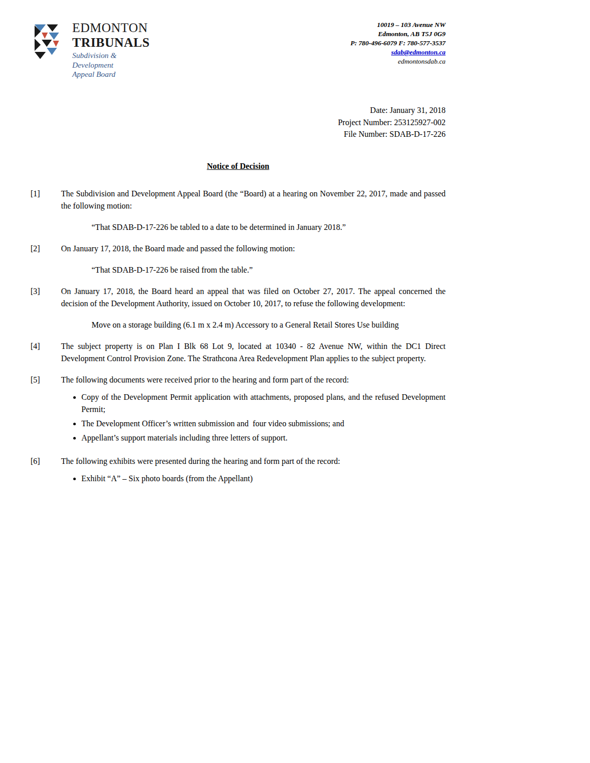EDMONTON
TRIBUNALS
Subdivision &
Development
Appeal Board
10019 – 103 Avenue NW
Edmonton, AB T5J 0G9
P: 780-496-6079 F: 780-577-3537
sdab@edmonton.ca
edmontonsdab.ca
Date: January 31, 2018
Project Number: 253125927-002
File Number: SDAB-D-17-226
Notice of Decision
[1]
The Subdivision and Development Appeal Board (the “Board) at a hearing on November 22, 2017, made and passed the following motion:
“That SDAB-D-17-226 be tabled to a date to be determined in January 2018.”
[2]
On January 17, 2018, the Board made and passed the following motion:
“That SDAB-D-17-226 be raised from the table.”
[3]
On January 17, 2018, the Board heard an appeal that was filed on October 27, 2017. The appeal concerned the decision of the Development Authority, issued on October 10, 2017, to refuse the following development:
Move on a storage building (6.1 m x 2.4 m) Accessory to a General Retail Stores Use building
[4]
The subject property is on Plan I Blk 68 Lot 9, located at 10340 - 82 Avenue NW, within the DC1 Direct Development Control Provision Zone. The Strathcona Area Redevelopment Plan applies to the subject property.
[5]
The following documents were received prior to the hearing and form part of the record:
Copy of the Development Permit application with attachments, proposed plans, and the refused Development Permit;
The Development Officer’s written submission and four video submissions; and
Appellant’s support materials including three letters of support.
[6]
The following exhibits were presented during the hearing and form part of the record:
Exhibit “A” – Six photo boards (from the Appellant)